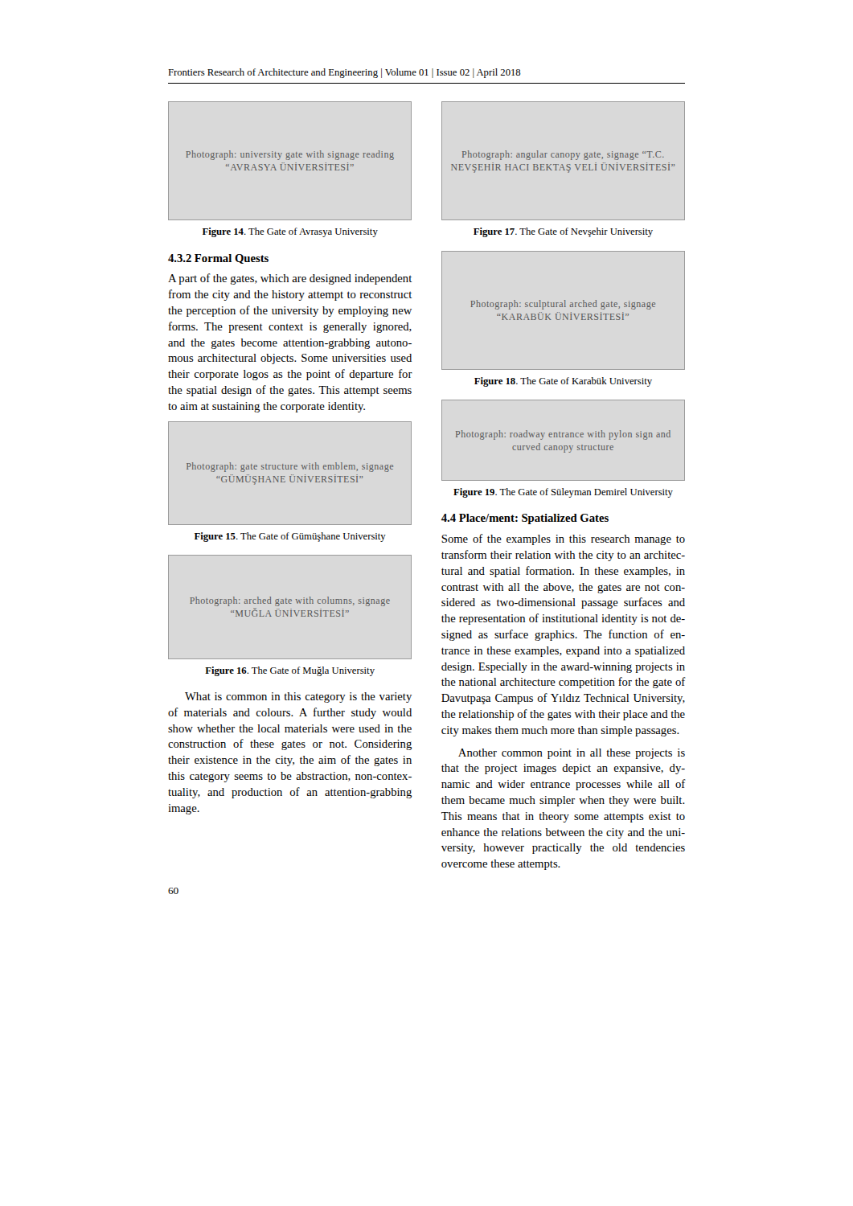Frontiers Research of Architecture and Engineering | Volume 01 | Issue 02 | April 2018
Photograph: university gate with signage reading “AVRASYA ÜNİVERSİTESİ”
Figure 14. The Gate of Avrasya University
4.3.2 Formal Quests
A part of the gates, which are designed independent from the city and the history attempt to reconstruct the perception of the university by employing new forms. The present context is generally ignored, and the gates become attention-grabbing autonomous architectural objects. Some universities used their corporate logos as the point of departure for the spatial design of the gates. This attempt seems to aim at sustaining the corporate identity.
Photograph: gate structure with emblem, signage “GÜMÜŞHANE ÜNİVERSİTESİ”
Figure 15. The Gate of Gümüşhane University
Photograph: arched gate with columns, signage “MUĞLA ÜNİVERSİTESİ”
Figure 16. The Gate of Muğla University
What is common in this category is the variety of materials and colours. A further study would show whether the local materials were used in the construction of these gates or not. Considering their existence in the city, the aim of the gates in this category seems to be abstraction, non-contextuality, and production of an attention-grabbing image.
Photograph: angular canopy gate, signage “T.C. NEVŞEHİR HACI BEKTAŞ VELİ ÜNİVERSİTESİ”
Figure 17. The Gate of Nevşehir University
Photograph: sculptural arched gate, signage “KARABÜK ÜNİVERSİTESİ”
Figure 18. The Gate of Karabük University
Photograph: roadway entrance with pylon sign and curved canopy structure
Figure 19. The Gate of Süleyman Demirel University
4.4 Place/ment: Spatialized Gates
Some of the examples in this research manage to transform their relation with the city to an architectural and spatial formation. In these examples, in contrast with all the above, the gates are not considered as two-dimensional passage surfaces and the representation of institutional identity is not designed as surface graphics. The function of entrance in these examples, expand into a spatialized design. Especially in the award-winning projects in the national architecture competition for the gate of Davutpaşa Campus of Yıldız Technical University, the relationship of the gates with their place and the city makes them much more than simple passages.
Another common point in all these projects is that the project images depict an expansive, dynamic and wider entrance processes while all of them became much simpler when they were built. This means that in theory some attempts exist to enhance the relations between the city and the university, however practically the old tendencies overcome these attempts.
60